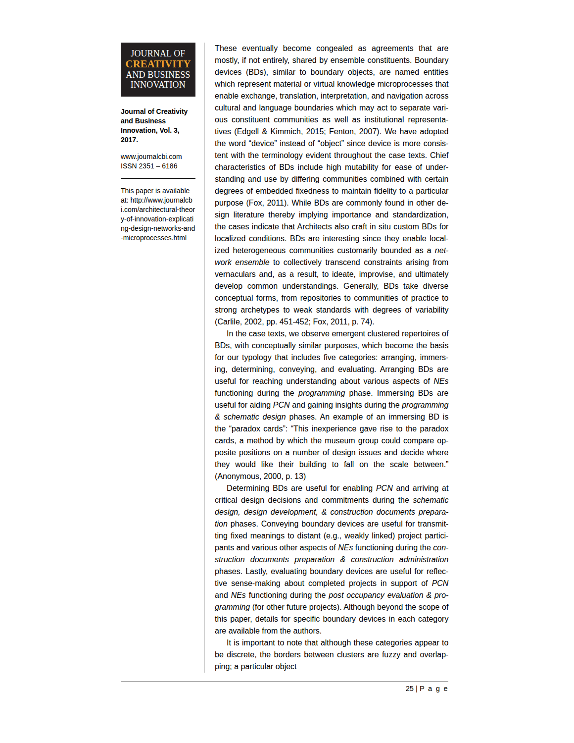JOURNAL OF
CREATIVITY
AND BUSINESS
INNOVATION
Journal of Creativity and Business Innovation, Vol. 3, 2017.
www.journalcbi.com
ISSN 2351 – 6186
This paper is available at: http://www.journalcbi.com/architectural-theory-of-innovation-explicating-design-networks-and-microprocesses.html
These eventually become congealed as agreements that are mostly, if not entirely, shared by ensemble constituents. Boundary devices (BDs), similar to boundary objects, are named entities which represent material or virtual knowledge microprocesses that enable exchange, translation, interpretation, and navigation across cultural and language boundaries which may act to separate various constituent communities as well as institutional representatives (Edgell & Kimmich, 2015; Fenton, 2007). We have adopted the word “device” instead of “object” since device is more consistent with the terminology evident throughout the case texts. Chief characteristics of BDs include high mutability for ease of understanding and use by differing communities combined with certain degrees of embedded fixedness to maintain fidelity to a particular purpose (Fox, 2011). While BDs are commonly found in other design literature thereby implying importance and standardization, the cases indicate that Architects also craft in situ custom BDs for localized conditions. BDs are interesting since they enable localized heterogeneous communities customarily bounded as a network ensemble to collectively transcend constraints arising from vernaculars and, as a result, to ideate, improvise, and ultimately develop common understandings. Generally, BDs take diverse conceptual forms, from repositories to communities of practice to strong archetypes to weak standards with degrees of variability (Carlile, 2002, pp. 451-452; Fox, 2011, p. 74).
In the case texts, we observe emergent clustered repertoires of BDs, with conceptually similar purposes, which become the basis for our typology that includes five categories: arranging, immersing, determining, conveying, and evaluating. Arranging BDs are useful for reaching understanding about various aspects of NEs functioning during the programming phase. Immersing BDs are useful for aiding PCN and gaining insights during the programming & schematic design phases. An example of an immersing BD is the “paradox cards”: “This inexperience gave rise to the paradox cards, a method by which the museum group could compare opposite positions on a number of design issues and decide where they would like their building to fall on the scale between.” (Anonymous, 2000, p. 13)
Determining BDs are useful for enabling PCN and arriving at critical design decisions and commitments during the schematic design, design development, & construction documents preparation phases. Conveying boundary devices are useful for transmitting fixed meanings to distant (e.g., weakly linked) project participants and various other aspects of NEs functioning during the construction documents preparation & construction administration phases. Lastly, evaluating boundary devices are useful for reflective sense-making about completed projects in support of PCN and NEs functioning during the post occupancy evaluation & programming (for other future projects). Although beyond the scope of this paper, details for specific boundary devices in each category are available from the authors.
It is important to note that although these categories appear to be discrete, the borders between clusters are fuzzy and overlapping; a particular object
25 | P a g e